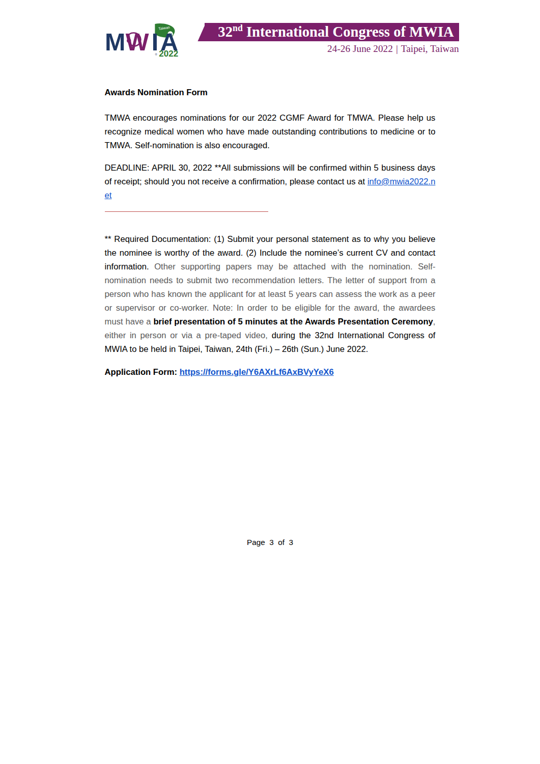Taiwan 30 M W I A ® 2022
32nd International Congress of MWIA
24-26 June 2022|Taipei, Taiwan
Awards Nomination Form
TMWA encourages nominations for our 2022 CGMF Award for TMWA. Please help us recognize medical women who have made outstanding contributions to medicine or to TMWA. Self-nomination is also encouraged.
DEADLINE: APRIL 30, 2022 **All submissions will be confirmed within 5 business days of receipt; should you not receive a confirmation, please contact us at info@mwia2022.net
** Required Documentation: (1) Submit your personal statement as to why you believe the nominee is worthy of the award. (2) Include the nominee’s current CV and contact information. Other supporting papers may be attached with the nomination. Self-nomination needs to submit two recommendation letters. The letter of support from a person who has known the applicant for at least 5 years can assess the work as a peer or supervisor or co-worker. Note: In order to be eligible for the award, the awardees must have a brief presentation of 5 minutes at the Awards Presentation Ceremony, either in person or via a pre-taped video, during the 32nd International Congress of MWIA to be held in Taipei, Taiwan, 24th (Fri.) – 26th (Sun.) June 2022.
Application Form: https://forms.gle/Y6AXrLf6AxBVyYeX6
Page 3 of 3